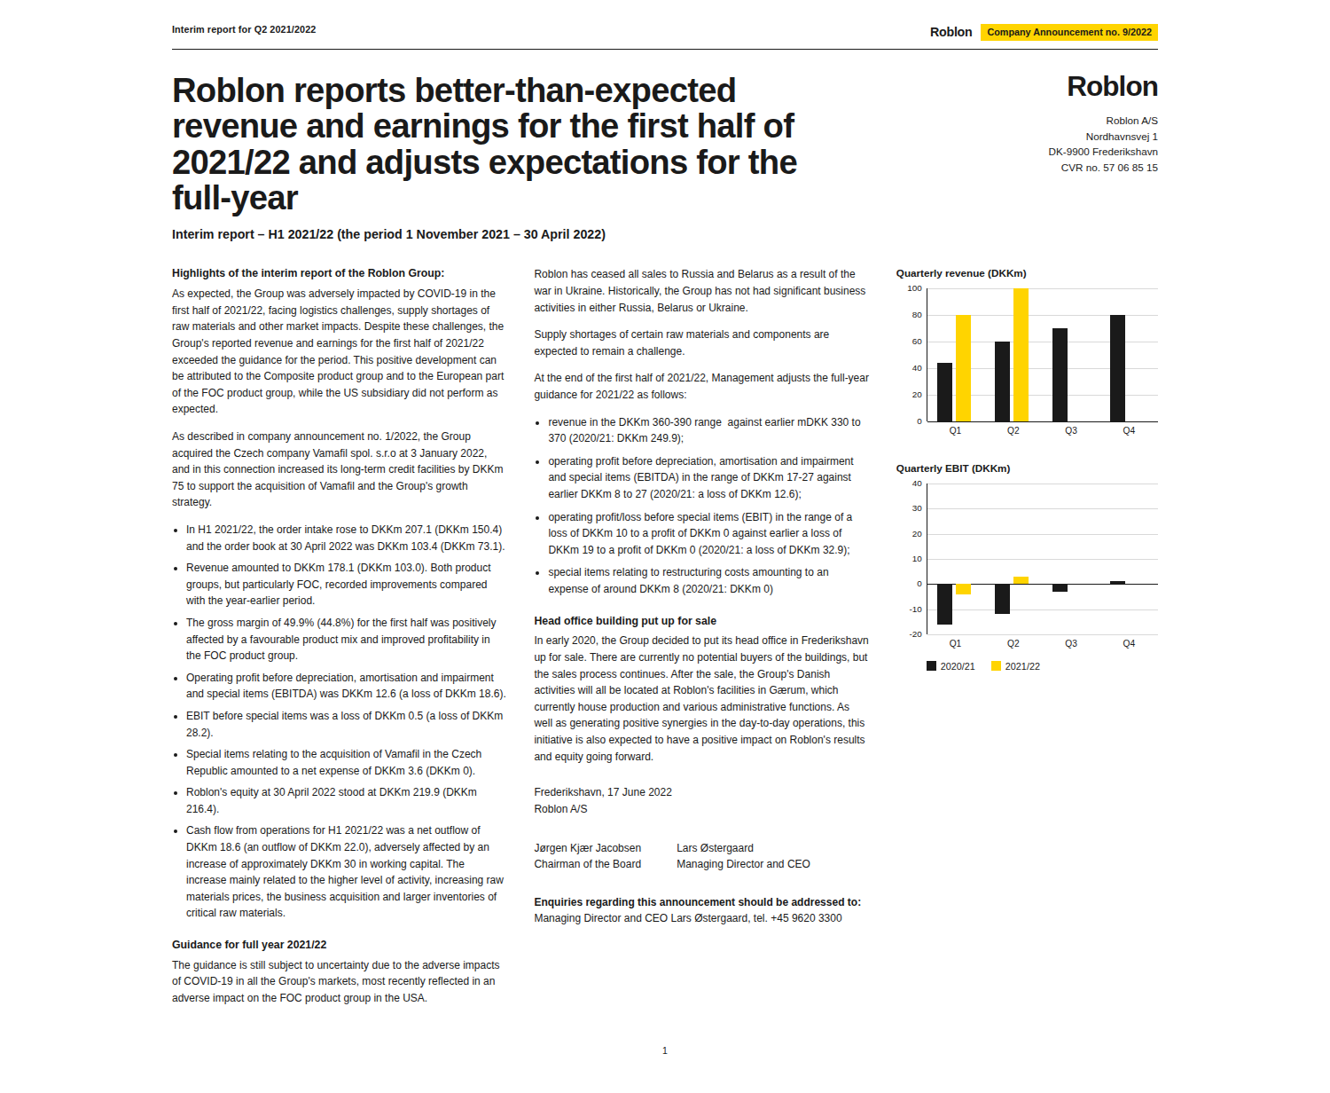Interim report for Q2 2021/2022
Roblon Company Announcement no. 9/2022
Roblon reports better-than-expected revenue and earnings for the first half of 2021/22 and adjusts expectations for the full-year
Interim report – H1 2021/22 (the period 1 November 2021 – 30 April 2022)
Roblon
Roblon A/S
Nordhavnsvej 1
DK-9900 Frederikshavn
CVR no. 57 06 85 15
Highlights of the interim report of the Roblon Group:
As expected, the Group was adversely impacted by COVID-19 in the first half of 2021/22, facing logistics challenges, supply shortages of raw materials and other market impacts. Despite these challenges, the Group's reported revenue and earnings for the first half of 2021/22 exceeded the guidance for the period. This positive development can be attributed to the Composite product group and to the European part of the FOC product group, while the US subsidiary did not perform as expected.
As described in company announcement no. 1/2022, the Group acquired the Czech company Vamafil spol. s.r.o at 3 January 2022, and in this connection increased its long-term credit facilities by DKKm 75 to support the acquisition of Vamafil and the Group's growth strategy.
In H1 2021/22, the order intake rose to DKKm 207.1 (DKKm 150.4) and the order book at 30 April 2022 was DKKm 103.4 (DKKm 73.1).
Revenue amounted to DKKm 178.1 (DKKm 103.0). Both product groups, but particularly FOC, recorded improvements compared with the year-earlier period.
The gross margin of 49.9% (44.8%) for the first half was positively affected by a favourable product mix and improved profitability in the FOC product group.
Operating profit before depreciation, amortisation and impairment and special items (EBITDA) was DKKm 12.6 (a loss of DKKm 18.6).
EBIT before special items was a loss of DKKm 0.5 (a loss of DKKm 28.2).
Special items relating to the acquisition of Vamafil in the Czech Republic amounted to a net expense of DKKm 3.6 (DKKm 0).
Roblon's equity at 30 April 2022 stood at DKKm 219.9 (DKKm 216.4).
Cash flow from operations for H1 2021/22 was a net outflow of DKKm 18.6 (an outflow of DKKm 22.0), adversely affected by an increase of approximately DKKm 30 in working capital. The increase mainly related to the higher level of activity, increasing raw materials prices, the business acquisition and larger inventories of critical raw materials.
Guidance for full year 2021/22
The guidance is still subject to uncertainty due to the adverse impacts of COVID-19 in all the Group's markets, most recently reflected in an adverse impact on the FOC product group in the USA.
Roblon has ceased all sales to Russia and Belarus as a result of the war in Ukraine. Historically, the Group has not had significant business activities in either Russia, Belarus or Ukraine.
Supply shortages of certain raw materials and components are expected to remain a challenge.
At the end of the first half of 2021/22, Management adjusts the full-year guidance for 2021/22 as follows:
revenue in the DKKm 360-390 range against earlier mDKK 330 to 370 (2020/21: DKKm 249.9);
operating profit before depreciation, amortisation and impairment and special items (EBITDA) in the range of DKKm 17-27 against earlier DKKm 8 to 27 (2020/21: a loss of DKKm 12.6);
operating profit/loss before special items (EBIT) in the range of a loss of DKKm 10 to a profit of DKKm 0 against earlier a loss of DKKm 19 to a profit of DKKm 0 (2020/21: a loss of DKKm 32.9);
special items relating to restructuring costs amounting to an expense of around DKKm 8 (2020/21: DKKm 0)
Head office building put up for sale
In early 2020, the Group decided to put its head office in Frederikshavn up for sale. There are currently no potential buyers of the buildings, but the sales process continues. After the sale, the Group's Danish activities will all be located at Roblon's facilities in Gærum, which currently house production and various administrative functions. As well as generating positive synergies in the day-to-day operations, this initiative is also expected to have a positive impact on Roblon's results and equity going forward.
Frederikshavn, 17 June 2022
Roblon A/S
Jørgen Kjær Jacobsen
Chairman of the Board
Lars Østergaard
Managing Director and CEO
Enquiries regarding this announcement should be addressed to: Managing Director and CEO Lars Østergaard, tel. +45 9620 3300
Quarterly revenue (DKKm)
100 80 60 40 20 0
Q1 Q2 Q3 Q4
Quarterly EBIT (DKKm)
40 30 20 10 0 -10 -20
Q1 Q2 Q3 Q4
2020/21 2021/22
1